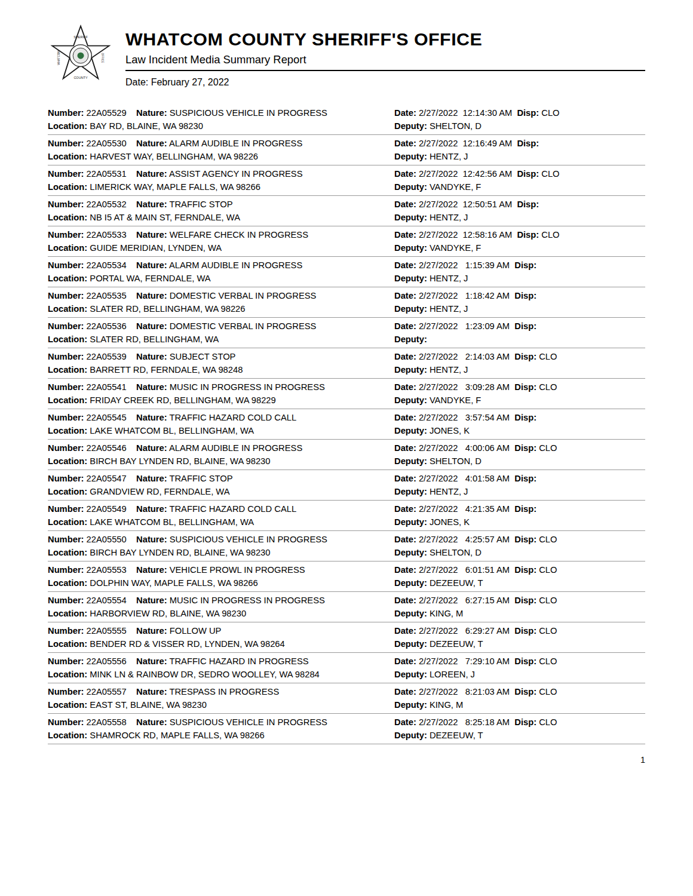SHERIFF COUNTY WHATCOM OFFICE
WHATCOM COUNTY SHERIFF'S OFFICE
Law Incident Media Summary Report
Date: February 27, 2022
| Number: 22A05529 Nature: SUSPICIOUS VEHICLE IN PROGRESS | Date: 2/27/2022 12:14:30 AM Disp: CLO |
| Location: BAY RD, BLAINE, WA 98230 | Deputy: SHELTON, D |
| Number: 22A05530 Nature: ALARM AUDIBLE IN PROGRESS | Date: 2/27/2022 12:16:49 AM Disp: |
| Location: HARVEST WAY, BELLINGHAM, WA 98226 | Deputy: HENTZ, J |
| Number: 22A05531 Nature: ASSIST AGENCY IN PROGRESS | Date: 2/27/2022 12:42:56 AM Disp: CLO |
| Location: LIMERICK WAY, MAPLE FALLS, WA 98266 | Deputy: VANDYKE, F |
| Number: 22A05532 Nature: TRAFFIC STOP | Date: 2/27/2022 12:50:51 AM Disp: |
| Location: NB I5 AT & MAIN ST, FERNDALE, WA | Deputy: HENTZ, J |
| Number: 22A05533 Nature: WELFARE CHECK IN PROGRESS | Date: 2/27/2022 12:58:16 AM Disp: CLO |
| Location: GUIDE MERIDIAN, LYNDEN, WA | Deputy: VANDYKE, F |
| Number: 22A05534 Nature: ALARM AUDIBLE IN PROGRESS | Date: 2/27/2022 1:15:39 AM Disp: |
| Location: PORTAL WA, FERNDALE, WA | Deputy: HENTZ, J |
| Number: 22A05535 Nature: DOMESTIC VERBAL IN PROGRESS | Date: 2/27/2022 1:18:42 AM Disp: |
| Location: SLATER RD, BELLINGHAM, WA 98226 | Deputy: HENTZ, J |
| Number: 22A05536 Nature: DOMESTIC VERBAL IN PROGRESS | Date: 2/27/2022 1:23:09 AM Disp: |
| Location: SLATER RD, BELLINGHAM, WA | Deputy: |
| Number: 22A05539 Nature: SUBJECT STOP | Date: 2/27/2022 2:14:03 AM Disp: CLO |
| Location: BARRETT RD, FERNDALE, WA 98248 | Deputy: HENTZ, J |
| Number: 22A05541 Nature: MUSIC IN PROGRESS IN PROGRESS | Date: 2/27/2022 3:09:28 AM Disp: CLO |
| Location: FRIDAY CREEK RD, BELLINGHAM, WA 98229 | Deputy: VANDYKE, F |
| Number: 22A05545 Nature: TRAFFIC HAZARD COLD CALL | Date: 2/27/2022 3:57:54 AM Disp: |
| Location: LAKE WHATCOM BL, BELLINGHAM, WA | Deputy: JONES, K |
| Number: 22A05546 Nature: ALARM AUDIBLE IN PROGRESS | Date: 2/27/2022 4:00:06 AM Disp: CLO |
| Location: BIRCH BAY LYNDEN RD, BLAINE, WA 98230 | Deputy: SHELTON, D |
| Number: 22A05547 Nature: TRAFFIC STOP | Date: 2/27/2022 4:01:58 AM Disp: |
| Location: GRANDVIEW RD, FERNDALE, WA | Deputy: HENTZ, J |
| Number: 22A05549 Nature: TRAFFIC HAZARD COLD CALL | Date: 2/27/2022 4:21:35 AM Disp: |
| Location: LAKE WHATCOM BL, BELLINGHAM, WA | Deputy: JONES, K |
| Number: 22A05550 Nature: SUSPICIOUS VEHICLE IN PROGRESS | Date: 2/27/2022 4:25:57 AM Disp: CLO |
| Location: BIRCH BAY LYNDEN RD, BLAINE, WA 98230 | Deputy: SHELTON, D |
| Number: 22A05553 Nature: VEHICLE PROWL IN PROGRESS | Date: 2/27/2022 6:01:51 AM Disp: CLO |
| Location: DOLPHIN WAY, MAPLE FALLS, WA 98266 | Deputy: DEZEEUW, T |
| Number: 22A05554 Nature: MUSIC IN PROGRESS IN PROGRESS | Date: 2/27/2022 6:27:15 AM Disp: CLO |
| Location: HARBORVIEW RD, BLAINE, WA 98230 | Deputy: KING, M |
| Number: 22A05555 Nature: FOLLOW UP | Date: 2/27/2022 6:29:27 AM Disp: CLO |
| Location: BENDER RD & VISSER RD, LYNDEN, WA 98264 | Deputy: DEZEEUW, T |
| Number: 22A05556 Nature: TRAFFIC HAZARD IN PROGRESS | Date: 2/27/2022 7:29:10 AM Disp: CLO |
| Location: MINK LN & RAINBOW DR, SEDRO WOOLLEY, WA 98284 | Deputy: LOREEN, J |
| Number: 22A05557 Nature: TRESPASS IN PROGRESS | Date: 2/27/2022 8:21:03 AM Disp: CLO |
| Location: EAST ST, BLAINE, WA 98230 | Deputy: KING, M |
| Number: 22A05558 Nature: SUSPICIOUS VEHICLE IN PROGRESS | Date: 2/27/2022 8:25:18 AM Disp: CLO |
| Location: SHAMROCK RD, MAPLE FALLS, WA 98266 | Deputy: DEZEEUW, T |
1